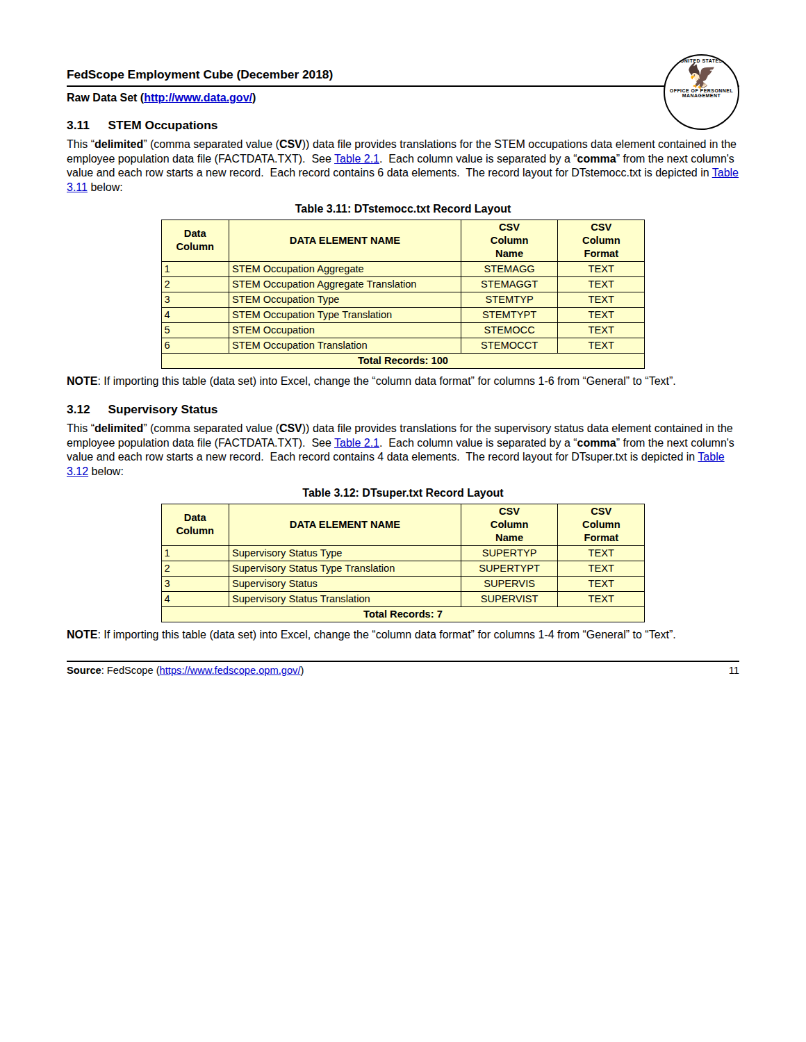UNITED STATES
🦅
OFFICE OF PERSONNEL MANAGEMENT
FedScope Employment Cube (December 2018)
Raw Data Set (http://www.data.gov/)
3.11 STEM Occupations
This “delimited” (comma separated value (CSV)) data file provides translations for the STEM occupations data element contained in the employee population data file (FACTDATA.TXT). See Table 2.1. Each column value is separated by a “comma” from the next column's value and each row starts a new record. Each record contains 6 data elements. The record layout for DTstemocc.txt is depicted in Table 3.11 below:
Table 3.11: DTstemocc.txt Record Layout
| Data Column | DATA ELEMENT NAME | CSV Column Name | CSV Column Format |
| --- | --- | --- | --- |
| 1 | STEM Occupation Aggregate | STEMAGG | TEXT |
| 2 | STEM Occupation Aggregate Translation | STEMAGGT | TEXT |
| 3 | STEM Occupation Type | STEMTYP | TEXT |
| 4 | STEM Occupation Type Translation | STEMTYPT | TEXT |
| 5 | STEM Occupation | STEMOCC | TEXT |
| 6 | STEM Occupation Translation | STEMOCCT | TEXT |
| Total Records: 100 |
NOTE: If importing this table (data set) into Excel, change the “column data format” for columns 1-6 from “General” to “Text”.
3.12 Supervisory Status
This “delimited” (comma separated value (CSV)) data file provides translations for the supervisory status data element contained in the employee population data file (FACTDATA.TXT). See Table 2.1. Each column value is separated by a “comma” from the next column's value and each row starts a new record. Each record contains 4 data elements. The record layout for DTsuper.txt is depicted in Table 3.12 below:
Table 3.12: DTsuper.txt Record Layout
| Data Column | DATA ELEMENT NAME | CSV Column Name | CSV Column Format |
| --- | --- | --- | --- |
| 1 | Supervisory Status Type | SUPERTYP | TEXT |
| 2 | Supervisory Status Type Translation | SUPERTYPT | TEXT |
| 3 | Supervisory Status | SUPERVIS | TEXT |
| 4 | Supervisory Status Translation | SUPERVIST | TEXT |
| Total Records: 7 |
NOTE: If importing this table (data set) into Excel, change the “column data format” for columns 1-4 from “General” to “Text”.
Source: FedScope (https://www.fedscope.opm.gov/) 11